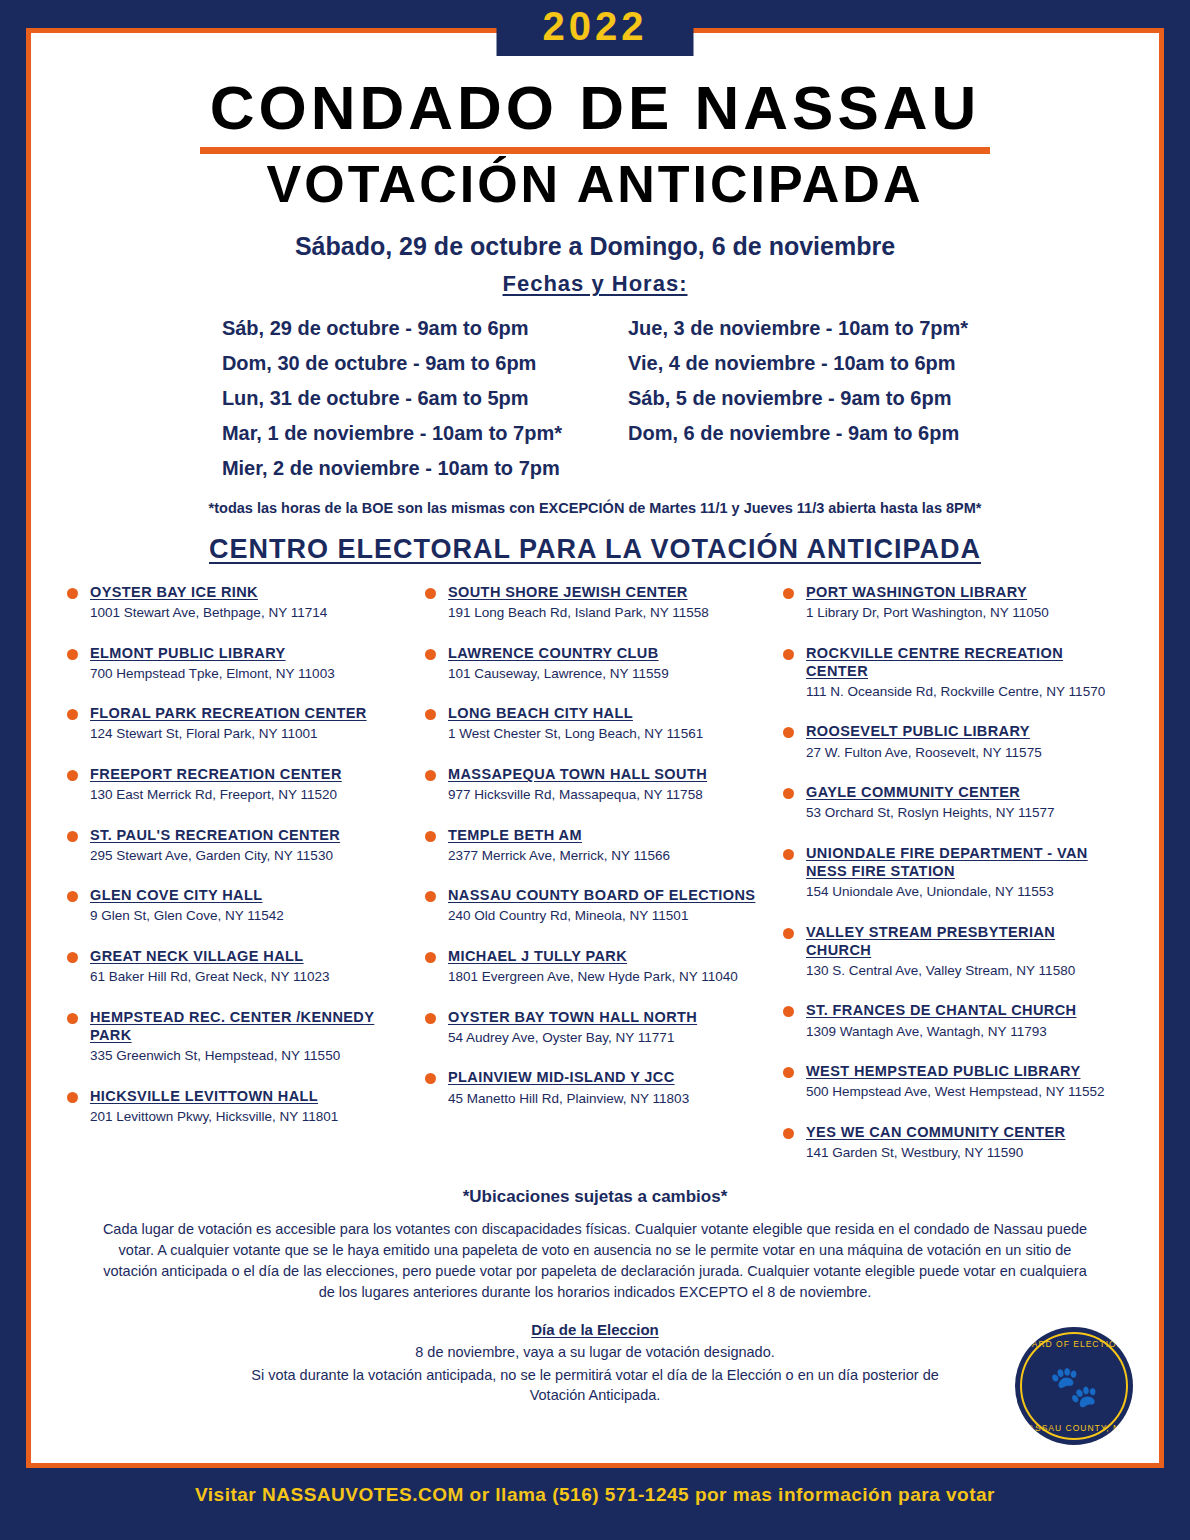2022
CONDADO DE NASSAU
VOTACIÓN ANTICIPADA
Sábado, 29 de octubre a Domingo, 6 de noviembre
Fechas y Horas:
| Sáb, 29 de octubre - 9am to 6pm | Jue, 3 de noviembre - 10am to 7pm* |
| Dom, 30 de octubre - 9am to 6pm | Vie, 4 de noviembre - 10am to 6pm |
| Lun, 31 de octubre - 6am to 5pm | Sáb, 5 de noviembre - 9am to 6pm |
| Mar, 1 de noviembre - 10am to 7pm* | Dom, 6 de noviembre - 9am to 6pm |
| Mier, 2 de noviembre - 10am to 7pm | |
*todas las horas de la BOE son las mismas con EXCEPCIÓN de Martes 11/1 y Jueves 11/3 abierta hasta las 8PM*
CENTRO ELECTORAL PARA LA VOTACIÓN ANTICIPADA
OYSTER BAY ICE RINK
1001 Stewart Ave, Bethpage, NY 11714
ELMONT PUBLIC LIBRARY
700 Hempstead Tpke, Elmont, NY 11003
FLORAL PARK RECREATION CENTER
124 Stewart St, Floral Park, NY 11001
FREEPORT RECREATION CENTER
130 East Merrick Rd, Freeport, NY 11520
ST. PAUL'S RECREATION CENTER
295 Stewart Ave, Garden City, NY 11530
GLEN COVE CITY HALL
9 Glen St, Glen Cove, NY 11542
GREAT NECK VILLAGE HALL
61 Baker Hill Rd, Great Neck, NY 11023
HEMPSTEAD REC. CENTER /KENNEDY PARK
335 Greenwich St, Hempstead, NY 11550
HICKSVILLE LEVITTOWN HALL
201 Levittown Pkwy, Hicksville, NY 11801
SOUTH SHORE JEWISH CENTER
191 Long Beach Rd, Island Park, NY 11558
LAWRENCE COUNTRY CLUB
101 Causeway, Lawrence, NY 11559
LONG BEACH CITY HALL
1 West Chester St, Long Beach, NY 11561
MASSAPEQUA TOWN HALL SOUTH
977 Hicksville Rd, Massapequa, NY 11758
TEMPLE BETH AM
2377 Merrick Ave, Merrick, NY 11566
NASSAU COUNTY BOARD OF ELECTIONS
240 Old Country Rd, Mineola, NY 11501
MICHAEL J TULLY PARK
1801 Evergreen Ave, New Hyde Park, NY 11040
OYSTER BAY TOWN HALL NORTH
54 Audrey Ave, Oyster Bay, NY 11771
PLAINVIEW MID-ISLAND Y JCC
45 Manetto Hill Rd, Plainview, NY 11803
PORT WASHINGTON LIBRARY
1 Library Dr, Port Washington, NY 11050
ROCKVILLE CENTRE RECREATION CENTER
111 N. Oceanside Rd, Rockville Centre, NY 11570
ROOSEVELT PUBLIC LIBRARY
27 W. Fulton Ave, Roosevelt, NY 11575
GAYLE COMMUNITY CENTER
53 Orchard St, Roslyn Heights, NY 11577
UNIONDALE FIRE DEPARTMENT - VAN NESS FIRE STATION
154 Uniondale Ave, Uniondale, NY 11553
VALLEY STREAM PRESBYTERIAN CHURCH
130 S. Central Ave, Valley Stream, NY 11580
ST. FRANCES DE CHANTAL CHURCH
1309 Wantagh Ave, Wantagh, NY 11793
WEST HEMPSTEAD PUBLIC LIBRARY
500 Hempstead Ave, West Hempstead, NY 11552
YES WE CAN COMMUNITY CENTER
141 Garden St, Westbury, NY 11590
*Ubicaciones sujetas a cambios*
Cada lugar de votación es accesible para los votantes con discapacidades físicas. Cualquier votante elegible que resida en el condado de Nassau puede votar. A cualquier votante que se le haya emitido una papeleta de voto en ausencia no se le permite votar en una máquina de votación en un sitio de votación anticipada o el día de las elecciones, pero puede votar por papeleta de declaración jurada. Cualquier votante elegible puede votar en cualquiera de los lugares anteriores durante los horarios indicados EXCEPTO el 8 de noviembre.
Día de la Eleccion
8 de noviembre, vaya a su lugar de votación designado.
Si vota durante la votación anticipada, no se le permitirá votar el día de la Elección o en un día posterior de
Votación Anticipada.
BOARD OF ELECTIONS
🐾
NASSAU COUNTY, NY
Visitar NASSAUVOTES.COM or llama (516) 571-1245 por mas información para votar